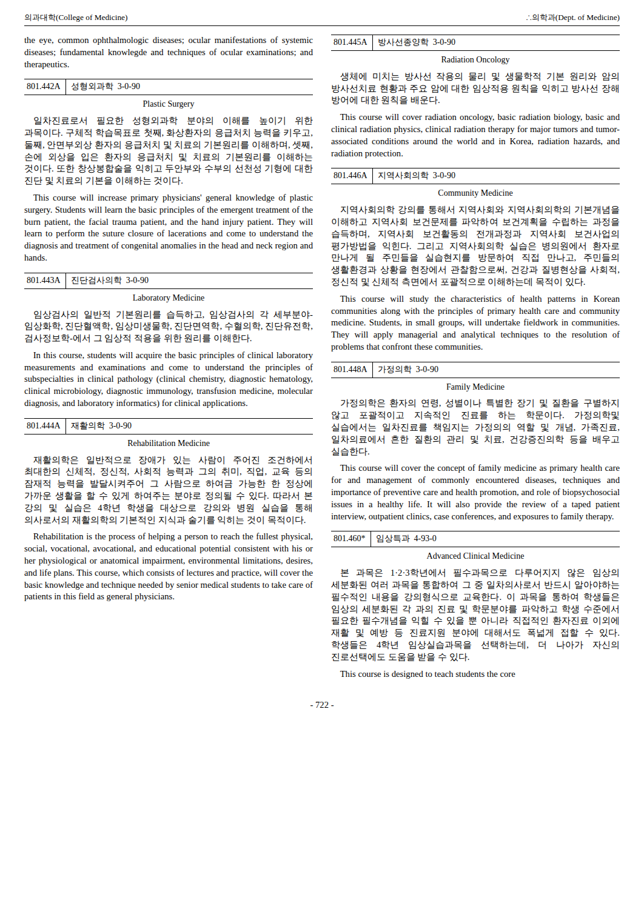의과대학(College of Medicine) ∴의학과(Dept. of Medicine)
the eye, common ophthalmologic diseases; ocular manifestations of systemic diseases; fundamental knowlegde and techniques of ocular examinations; and therapeutics.
801.442A
성형외과학 3-0-90
Plastic Surgery
일차진료로서 필요한 성형외과학 분야의 이해를 높이기 위한 과목이다. 구체적 학습목표로 첫째, 화상환자의 응급처치 능력을 키우고, 둘째, 안면부외상 환자의 응급처치 및 치료의 기본원리를 이해하며, 셋째, 손에 외상을 입은 환자의 응급처치 및 치료의 기본원리를 이해하는 것이다. 또한 창상봉합술을 익히고 두안부와 수부의 선천성 기형에 대한 진단 및 치료의 기본을 이해하는 것이다.
This course will increase primary physicians' general knowledge of plastic surgery. Students will learn the basic principles of the emergent treatment of the burn patient, the facial trauma patient, and the hand injury patient. They will learn to perform the suture closure of lacerations and come to understand the diagnosis and treatment of congenital anomalies in the head and neck region and hands.
801.443A
진단검사의학 3-0-90
Laboratory Medicine
임상검사의 일반적 기본원리를 습득하고, 임상검사의 각 세부분야-임상화학, 진단혈액학, 임상미생물학, 진단면역학, 수혈의학, 진단유전학, 검사정보학-에서 그 임상적 적용을 위한 원리를 이해한다.
In this course, students will acquire the basic principles of clinical laboratory measurements and examinations and come to understand the principles of subspecialties in clinical pathology (clinical chemistry, diagnostic hematology, clinical microbiology, diagnostic immunology, transfusion medicine, molecular diagnosis, and laboratory informatics) for clinical applications.
801.444A
재활의학 3-0-90
Rehabilitation Medicine
재활의학은 일반적으로 장애가 있는 사람이 주어진 조건하에서 최대한의 신체적, 정신적, 사회적 능력과 그의 취미, 직업, 교육 등의 잠재적 능력을 발달시켜주어 그 사람으로 하여금 가능한 한 정상에 가까운 생활을 할 수 있게 하여주는 분야로 정의될 수 있다. 따라서 본 강의 및 실습은 4학년 학생을 대상으로 강의와 병원 실습을 통해 의사로서의 재활의학의 기본적인 지식과 술기를 익히는 것이 목적이다.
Rehabilitation is the process of helping a person to reach the fullest physical, social, vocational, avocational, and educational potential consistent with his or her physiological or anatomical impairment, environmental limitations, desires, and life plans. This course, which consists of lectures and practice, will cover the basic knowledge and technique needed by senior medical students to take care of patients in this field as general physicians.
801.445A
방사선종양학 3-0-90
Radiation Oncology
생체에 미치는 방사선 작용의 물리 및 생물학적 기본 원리와 암의 방사선치료 현황과 주요 암에 대한 임상적용 원칙을 익히고 방사선 장해 방어에 대한 원칙을 배운다.
This course will cover radiation oncology, basic radiation biology, basic and clinical radiation physics, clinical radiation therapy for major tumors and tumor-associated conditions around the world and in Korea, radiation hazards, and radiation protection.
801.446A
지역사회의학 3-0-90
Community Medicine
지역사회의학 강의를 통해서 지역사회와 지역사회의학의 기본개념을 이해하고 지역사회 보건문제를 파악하여 보건계획을 수립하는 과정을 습득하며, 지역사회 보건활동의 전개과정과 지역사회 보건사업의 평가방법을 익힌다. 그리고 지역사회의학 실습은 병의원에서 환자로 만나게 될 주민들을 실습현지를 방문하여 직접 만나고, 주민들의 생활환경과 상황을 현장에서 관찰함으로써, 건강과 질병현상을 사회적, 정신적 및 신체적 측면에서 포괄적으로 이해하는데 목적이 있다.
This course will study the characteristics of health patterns in Korean communities along with the principles of primary health care and community medicine. Students, in small groups, will undertake fieldwork in communities. They will apply managerial and analytical techniques to the resolution of problems that confront these communities.
801.448A
가정의학 3-0-90
Family Medicine
가정의학은 환자의 연령, 성별이나 특별한 장기 및 질환을 구별하지 않고 포괄적이고 지속적인 진료를 하는 학문이다. 가정의학및 실습에서는 일차진료를 책임지는 가정의의 역할 및 개념, 가족진료, 일차의료에서 흔한 질환의 관리 및 치료, 건강증진의학 등을 배우고 실습한다.
This course will cover the concept of family medicine as primary health care for and management of commonly encountered diseases, techniques and importance of preventive care and health promotion, and role of biopsychosocial issues in a healthy life. It will also provide the review of a taped patient interview, outpatient clinics, case conferences, and exposures to family therapy.
801.460*
임상특과 4-93-0
Advanced Clinical Medicine
본 과목은 1·2·3학년에서 필수과목으로 다루어지지 않은 임상의 세분화된 여러 과목을 통합하여 그 중 일차의사로서 반드시 알아야하는 필수적인 내용을 강의형식으로 교육한다. 이 과목을 통하여 학생들은 임상의 세분화된 각 과의 진료 및 학문분야를 파악하고 학생 수준에서 필요한 필수개념을 익힐 수 있을 뿐 아니라 직접적인 환자진료 이외에 재활 및 예방 등 진료지원 분야에 대해서도 폭넓게 접할 수 있다. 학생들은 4학년 임상실습과목을 선택하는데, 더 나아가 자신의 진로선택에도 도움을 받을 수 있다.
This course is designed to teach students the core
- 722 -